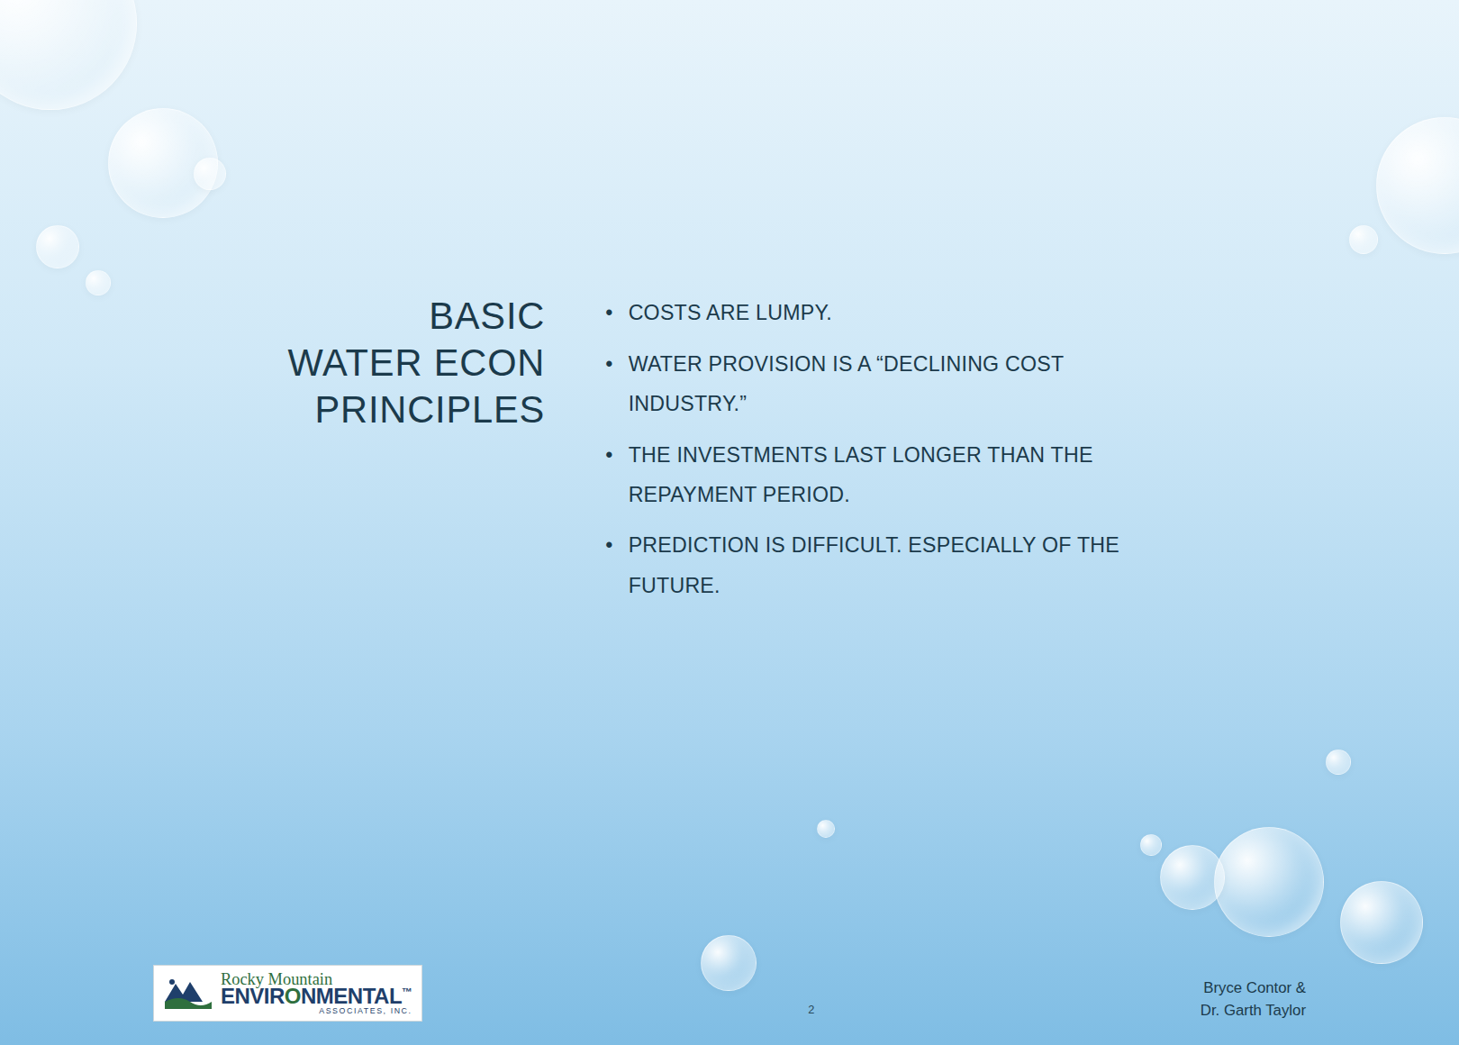BASIC
WATER ECON
PRINCIPLES
COSTS ARE LUMPY.
WATER PROVISION IS A “DECLINING COST INDUSTRY.”
THE INVESTMENTS LAST LONGER THAN THE REPAYMENT PERIOD.
PREDICTION IS DIFFICULT. ESPECIALLY OF THE FUTURE.
Rocky Mountain ENVIRONMENTAL™ ASSOCIATES, INC.
2
Bryce Contor &
Dr. Garth Taylor